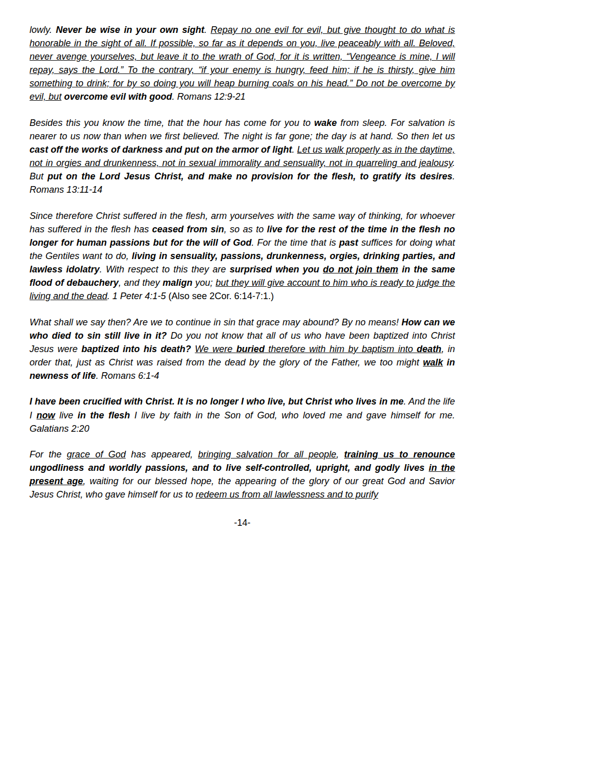lowly. Never be wise in your own sight. Repay no one evil for evil, but give thought to do what is honorable in the sight of all. If possible, so far as it depends on you, live peaceably with all. Beloved, never avenge yourselves, but leave it to the wrath of God, for it is written, “Vengeance is mine, I will repay, says the Lord.” To the contrary, “if your enemy is hungry, feed him; if he is thirsty, give him something to drink; for by so doing you will heap burning coals on his head.” Do not be overcome by evil, but overcome evil with good. Romans 12:9-21
Besides this you know the time, that the hour has come for you to wake from sleep. For salvation is nearer to us now than when we first believed. The night is far gone; the day is at hand. So then let us cast off the works of darkness and put on the armor of light. Let us walk properly as in the daytime, not in orgies and drunkenness, not in sexual immorality and sensuality, not in quarreling and jealousy. But put on the Lord Jesus Christ, and make no provision for the flesh, to gratify its desires. Romans 13:11-14
Since therefore Christ suffered in the flesh, arm yourselves with the same way of thinking, for whoever has suffered in the flesh has ceased from sin, so as to live for the rest of the time in the flesh no longer for human passions but for the will of God. For the time that is past suffices for doing what the Gentiles want to do, living in sensuality, passions, drunkenness, orgies, drinking parties, and lawless idolatry. With respect to this they are surprised when you do not join them in the same flood of debauchery, and they malign you; but they will give account to him who is ready to judge the living and the dead. 1 Peter 4:1-5 (Also see 2Cor. 6:14-7:1.)
What shall we say then? Are we to continue in sin that grace may abound? By no means! How can we who died to sin still live in it? Do you not know that all of us who have been baptized into Christ Jesus were baptized into his death? We were buried therefore with him by baptism into death, in order that, just as Christ was raised from the dead by the glory of the Father, we too might walk in newness of life. Romans 6:1-4
I have been crucified with Christ. It is no longer I who live, but Christ who lives in me. And the life I now live in the flesh I live by faith in the Son of God, who loved me and gave himself for me. Galatians 2:20
For the grace of God has appeared, bringing salvation for all people, training us to renounce ungodliness and worldly passions, and to live self-controlled, upright, and godly lives in the present age, waiting for our blessed hope, the appearing of the glory of our great God and Savior Jesus Christ, who gave himself for us to redeem us from all lawlessness and to purify
-14-